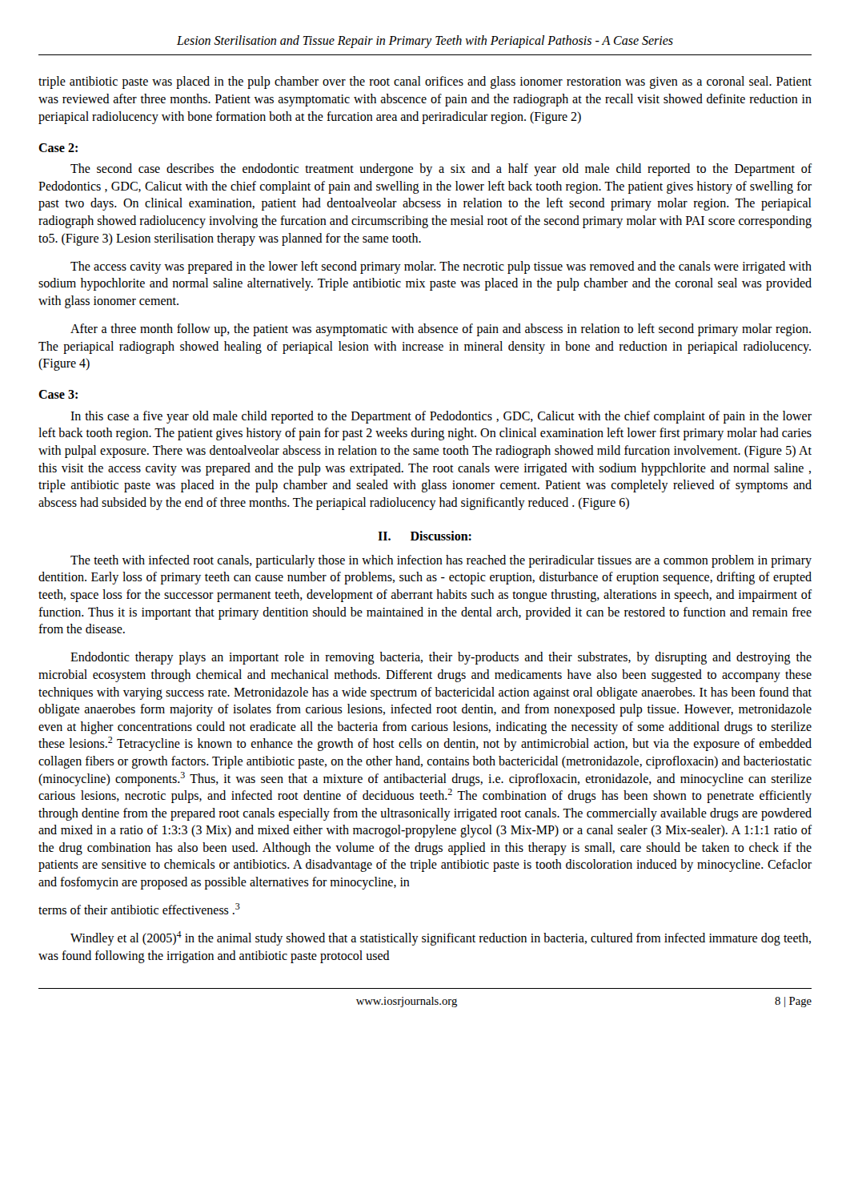Lesion Sterilisation and Tissue Repair in Primary Teeth with Periapical Pathosis - A Case Series
triple antibiotic paste was placed in the pulp chamber over the root canal orifices and glass ionomer restoration was given as a coronal seal. Patient was reviewed after three months. Patient was asymptomatic with abscence of pain and the radiograph at the recall visit showed definite reduction in periapical radiolucency with bone formation both at the furcation area and periradicular region. (Figure 2)
Case 2:
The second case describes the endodontic treatment undergone by a six and a half year old male child reported to the Department of Pedodontics , GDC, Calicut with the chief complaint of pain and swelling in the lower left back tooth region. The patient gives history of swelling for past two days. On clinical examination, patient had dentoalveolar abcsess in relation to the left second primary molar region. The periapical radiograph showed radiolucency involving the furcation and circumscribing the mesial root of the second primary molar with PAI score corresponding to5. (Figure 3) Lesion sterilisation therapy was planned for the same tooth.
The access cavity was prepared in the lower left second primary molar. The necrotic pulp tissue was removed and the canals were irrigated with sodium hypochlorite and normal saline alternatively. Triple antibiotic mix paste was placed in the pulp chamber and the coronal seal was provided with glass ionomer cement.
After a three month follow up, the patient was asymptomatic with absence of pain and abscess in relation to left second primary molar region. The periapical radiograph showed healing of periapical lesion with increase in mineral density in bone and reduction in periapical radiolucency. (Figure 4)
Case 3:
In this case a five year old male child reported to the Department of Pedodontics , GDC, Calicut with the chief complaint of pain in the lower left back tooth region. The patient gives history of pain for past 2 weeks during night. On clinical examination left lower first primary molar had caries with pulpal exposure. There was dentoalveolar abscess in relation to the same tooth The radiograph showed mild furcation involvement. (Figure 5) At this visit the access cavity was prepared and the pulp was extripated. The root canals were irrigated with sodium hyppchlorite and normal saline , triple antibiotic paste was placed in the pulp chamber and sealed with glass ionomer cement. Patient was completely relieved of symptoms and abscess had subsided by the end of three months. The periapical radiolucency had significantly reduced . (Figure 6)
II. Discussion:
The teeth with infected root canals, particularly those in which infection has reached the periradicular tissues are a common problem in primary dentition. Early loss of primary teeth can cause number of problems, such as - ectopic eruption, disturbance of eruption sequence, drifting of erupted teeth, space loss for the successor permanent teeth, development of aberrant habits such as tongue thrusting, alterations in speech, and impairment of function. Thus it is important that primary dentition should be maintained in the dental arch, provided it can be restored to function and remain free from the disease.
Endodontic therapy plays an important role in removing bacteria, their by-products and their substrates, by disrupting and destroying the microbial ecosystem through chemical and mechanical methods. Different drugs and medicaments have also been suggested to accompany these techniques with varying success rate. Metronidazole has a wide spectrum of bactericidal action against oral obligate anaerobes. It has been found that obligate anaerobes form majority of isolates from carious lesions, infected root dentin, and from nonexposed pulp tissue. However, metronidazole even at higher concentrations could not eradicate all the bacteria from carious lesions, indicating the necessity of some additional drugs to sterilize these lesions.2 Tetracycline is known to enhance the growth of host cells on dentin, not by antimicrobial action, but via the exposure of embedded collagen fibers or growth factors. Triple antibiotic paste, on the other hand, contains both bactericidal (metronidazole, ciprofloxacin) and bacteriostatic (minocycline) components.3 Thus, it was seen that a mixture of antibacterial drugs, i.e. ciprofloxacin, etronidazole, and minocycline can sterilize carious lesions, necrotic pulps, and infected root dentine of deciduous teeth.2 The combination of drugs has been shown to penetrate efficiently through dentine from the prepared root canals especially from the ultrasonically irrigated root canals. The commercially available drugs are powdered and mixed in a ratio of 1:3:3 (3 Mix) and mixed either with macrogol-propylene glycol (3 Mix-MP) or a canal sealer (3 Mix-sealer). A 1:1:1 ratio of the drug combination has also been used. Although the volume of the drugs applied in this therapy is small, care should be taken to check if the patients are sensitive to chemicals or antibiotics. A disadvantage of the triple antibiotic paste is tooth discoloration induced by minocycline. Cefaclor and fosfomycin are proposed as possible alternatives for minocycline, in
terms of their antibiotic effectiveness .3
Windley et al (2005)4 in the animal study showed that a statistically significant reduction in bacteria, cultured from infected immature dog teeth, was found following the irrigation and antibiotic paste protocol used
www.iosrjournals.org 8 | Page